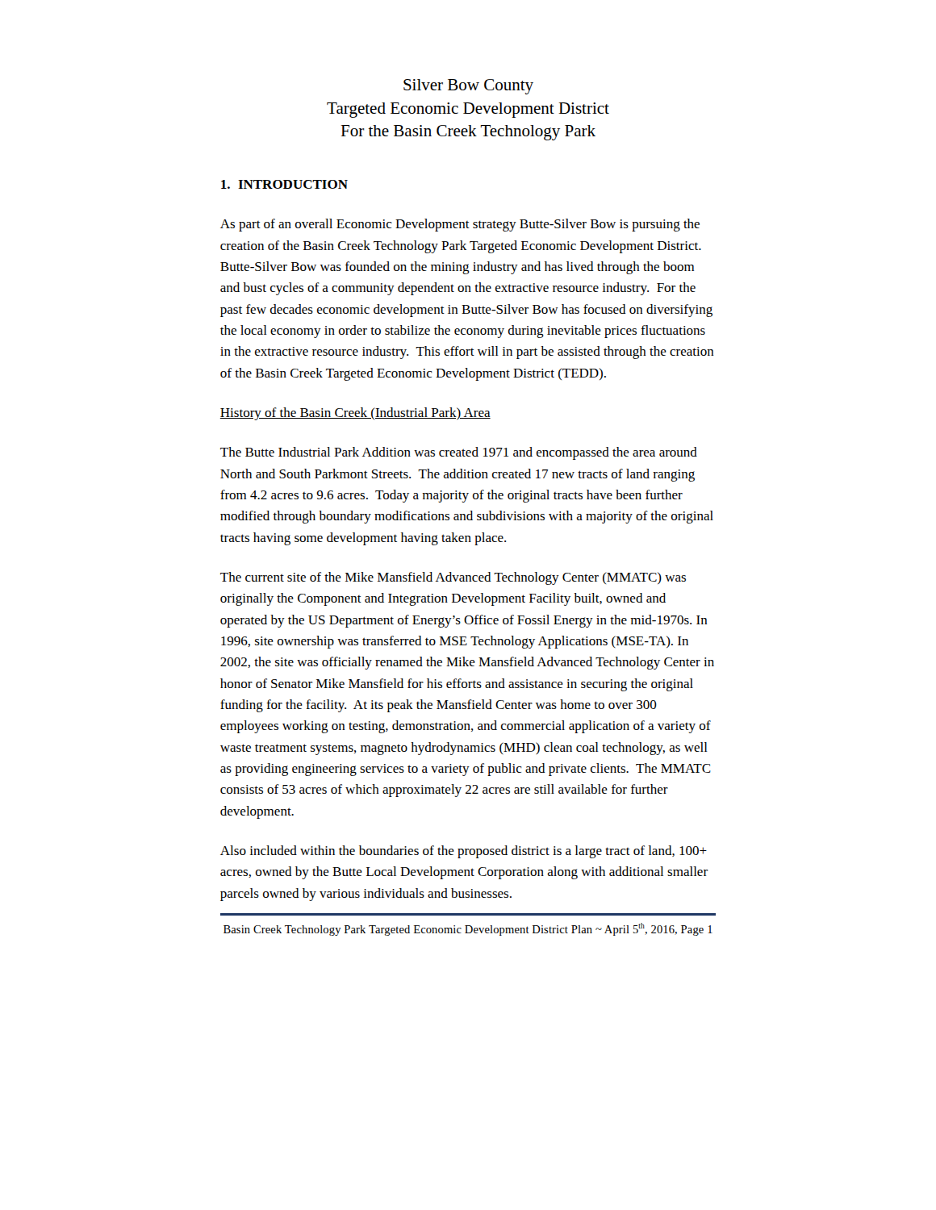Silver Bow County
Targeted Economic Development District
For the Basin Creek Technology Park
1. INTRODUCTION
As part of an overall Economic Development strategy Butte-Silver Bow is pursuing the creation of the Basin Creek Technology Park Targeted Economic Development District. Butte-Silver Bow was founded on the mining industry and has lived through the boom and bust cycles of a community dependent on the extractive resource industry. For the past few decades economic development in Butte-Silver Bow has focused on diversifying the local economy in order to stabilize the economy during inevitable prices fluctuations in the extractive resource industry. This effort will in part be assisted through the creation of the Basin Creek Targeted Economic Development District (TEDD).
History of the Basin Creek (Industrial Park) Area
The Butte Industrial Park Addition was created 1971 and encompassed the area around North and South Parkmont Streets. The addition created 17 new tracts of land ranging from 4.2 acres to 9.6 acres. Today a majority of the original tracts have been further modified through boundary modifications and subdivisions with a majority of the original tracts having some development having taken place.
The current site of the Mike Mansfield Advanced Technology Center (MMATC) was originally the Component and Integration Development Facility built, owned and operated by the US Department of Energy’s Office of Fossil Energy in the mid-1970s. In 1996, site ownership was transferred to MSE Technology Applications (MSE-TA). In 2002, the site was officially renamed the Mike Mansfield Advanced Technology Center in honor of Senator Mike Mansfield for his efforts and assistance in securing the original funding for the facility. At its peak the Mansfield Center was home to over 300 employees working on testing, demonstration, and commercial application of a variety of waste treatment systems, magneto hydrodynamics (MHD) clean coal technology, as well as providing engineering services to a variety of public and private clients. The MMATC consists of 53 acres of which approximately 22 acres are still available for further development.
Also included within the boundaries of the proposed district is a large tract of land, 100+ acres, owned by the Butte Local Development Corporation along with additional smaller parcels owned by various individuals and businesses.
Basin Creek Technology Park Targeted Economic Development District Plan ~ April 5th, 2016, Page 1